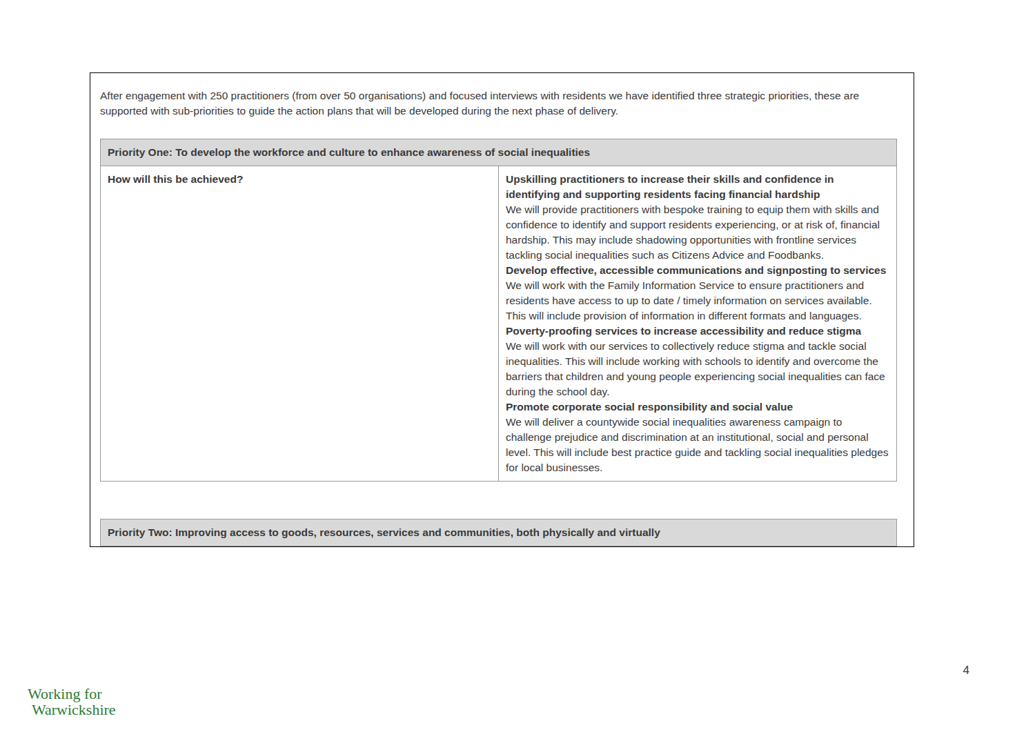After engagement with 250 practitioners (from over 50 organisations) and focused interviews with residents we have identified three strategic priorities, these are supported with sub-priorities to guide the action plans that will be developed during the next phase of delivery.
| Priority One: To develop the workforce and culture to enhance awareness of social inequalities |
| How will this be achieved? | Upskilling practitioners to increase their skills and confidence in identifying and supporting residents facing financial hardship We will provide practitioners with bespoke training to equip them with skills and confidence to identify and support residents experiencing, or at risk of, financial hardship. This may include shadowing opportunities with frontline services tackling social inequalities such as Citizens Advice and Foodbanks. Develop effective, accessible communications and signposting to services We will work with the Family Information Service to ensure practitioners and residents have access to up to date / timely information on services available. This will include provision of information in different formats and languages. Poverty-proofing services to increase accessibility and reduce stigma We will work with our services to collectively reduce stigma and tackle social inequalities. This will include working with schools to identify and overcome the barriers that children and young people experiencing social inequalities can face during the school day. Promote corporate social responsibility and social value We will deliver a countywide social inequalities awareness campaign to challenge prejudice and discrimination at an institutional, social and personal level. This will include best practice guide and tackling social inequalities pledges for local businesses. |
| Priority Two: Improving access to goods, resources, services and communities, both physically and virtually |
4
Working for Warwickshire